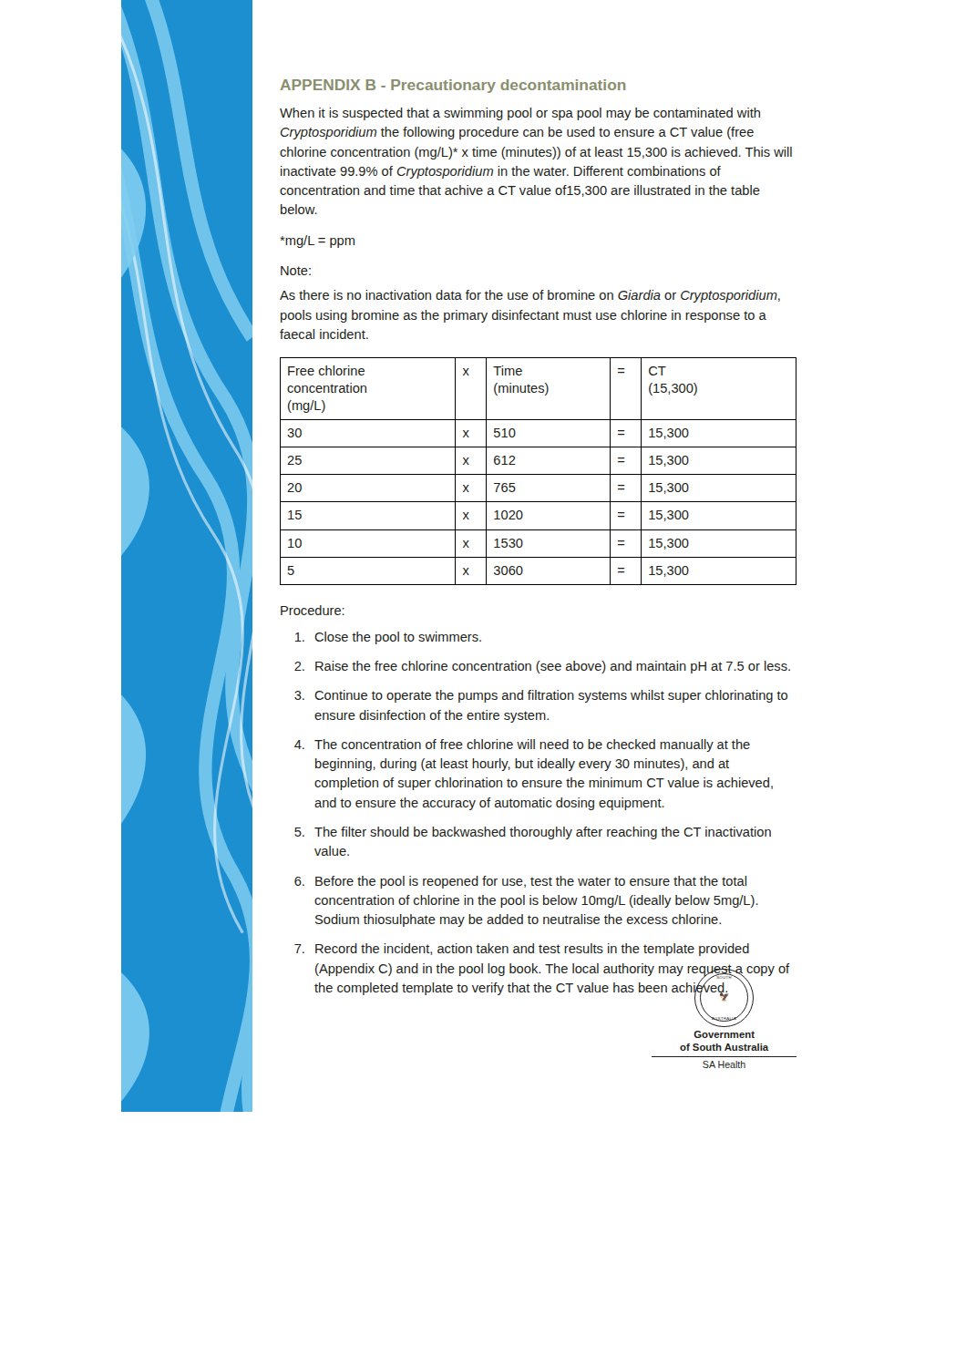APPENDIX B - Precautionary decontamination
When it is suspected that a swimming pool or spa pool may be contaminated with Cryptosporidium the following procedure can be used to ensure a CT value (free chlorine concentration (mg/L)* x time (minutes)) of at least 15,300 is achieved. This will inactivate 99.9% of Cryptosporidium in the water. Different combinations of concentration and time that achive a CT value of15,300 are illustrated in the table below.
*mg/L = ppm
Note:
As there is no inactivation data for the use of bromine on Giardia or Cryptosporidium, pools using bromine as the primary disinfectant must use chlorine in response to a faecal incident.
| Free chlorine concentration (mg/L) | x | Time (minutes) | = | CT (15,300) |
| 30 | x | 510 | = | 15,300 |
| 25 | x | 612 | = | 15,300 |
| 20 | x | 765 | = | 15,300 |
| 15 | x | 1020 | = | 15,300 |
| 10 | x | 1530 | = | 15,300 |
| 5 | x | 3060 | = | 15,300 |
Procedure:
Close the pool to swimmers.
Raise the free chlorine concentration (see above) and maintain pH at 7.5 or less.
Continue to operate the pumps and filtration systems whilst super chlorinating to ensure disinfection of the entire system.
The concentration of free chlorine will need to be checked manually at the beginning, during (at least hourly, but ideally every 30 minutes), and at completion of super chlorination to ensure the minimum CT value is achieved, and to ensure the accuracy of automatic dosing equipment.
The filter should be backwashed thoroughly after reaching the CT inactivation value.
Before the pool is reopened for use, test the water to ensure that the total concentration of chlorine in the pool is below 10mg/L (ideally below 5mg/L). Sodium thiosulphate may be added to neutralise the excess chlorine.
Record the incident, action taken and test results in the template provided (Appendix C) and in the pool log book. The local authority may request a copy of the completed template to verify that the CT value has been achieved.
SOUTH
🦅
AUSTRALIA
Government
of South Australia
SA Health